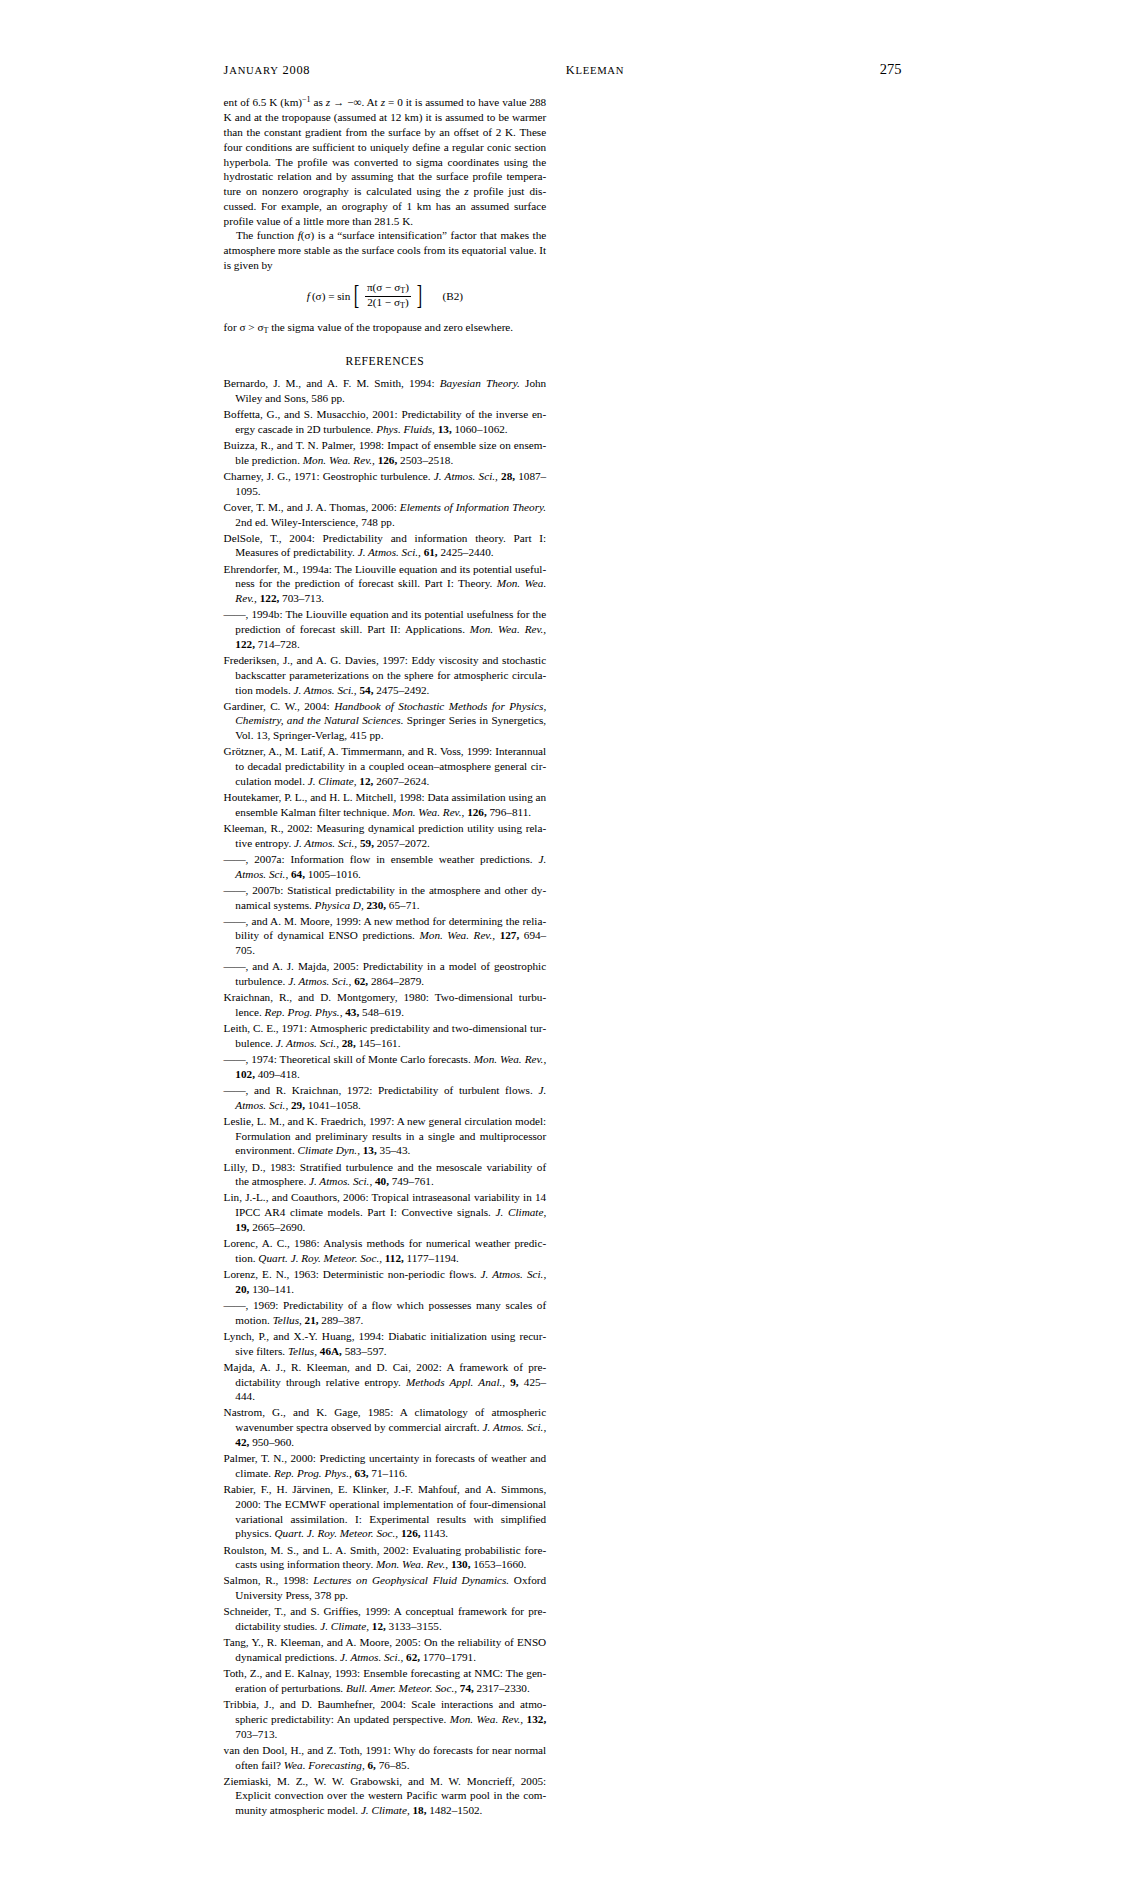JANUARY 2008
KLEEMAN
275
ent of 6.5 K (km)−1 as z → −∞. At z = 0 it is assumed to have value 288 K and at the tropopause (assumed at 12 km) it is assumed to be warmer than the constant gradient from the surface by an offset of 2 K. These four conditions are sufficient to uniquely define a regular conic section hyperbola. The profile was converted to sigma coordinates using the hydrostatic relation and by assuming that the surface profile temperature on nonzero orography is calculated using the z profile just discussed. For example, an orography of 1 km has an assumed surface profile value of a little more than 281.5 K.
The function f(σ) is a “surface intensification” factor that makes the atmosphere more stable as the surface cools from its equatorial value. It is given by
f(σ) = sin [ π(σ − σT) 2(1 − σT) ] (B2)
for σ > σT the sigma value of the tropopause and zero elsewhere.
REFERENCES
Bernardo, J. M., and A. F. M. Smith, 1994: Bayesian Theory. John Wiley and Sons, 586 pp.
Boffetta, G., and S. Musacchio, 2001: Predictability of the inverse energy cascade in 2D turbulence. Phys. Fluids, 13, 1060–1062.
Buizza, R., and T. N. Palmer, 1998: Impact of ensemble size on ensemble prediction. Mon. Wea. Rev., 126, 2503–2518.
Charney, J. G., 1971: Geostrophic turbulence. J. Atmos. Sci., 28, 1087–1095.
Cover, T. M., and J. A. Thomas, 2006: Elements of Information Theory. 2nd ed. Wiley-Interscience, 748 pp.
DelSole, T., 2004: Predictability and information theory. Part I: Measures of predictability. J. Atmos. Sci., 61, 2425–2440.
Ehrendorfer, M., 1994a: The Liouville equation and its potential usefulness for the prediction of forecast skill. Part I: Theory. Mon. Wea. Rev., 122, 703–713.
——, 1994b: The Liouville equation and its potential usefulness for the prediction of forecast skill. Part II: Applications. Mon. Wea. Rev., 122, 714–728.
Frederiksen, J., and A. G. Davies, 1997: Eddy viscosity and stochastic backscatter parameterizations on the sphere for atmospheric circulation models. J. Atmos. Sci., 54, 2475–2492.
Gardiner, C. W., 2004: Handbook of Stochastic Methods for Physics, Chemistry, and the Natural Sciences. Springer Series in Synergetics, Vol. 13, Springer-Verlag, 415 pp.
Grötzner, A., M. Latif, A. Timmermann, and R. Voss, 1999: Interannual to decadal predictability in a coupled ocean–atmosphere general circulation model. J. Climate, 12, 2607–2624.
Houtekamer, P. L., and H. L. Mitchell, 1998: Data assimilation using an ensemble Kalman filter technique. Mon. Wea. Rev., 126, 796–811.
Kleeman, R., 2002: Measuring dynamical prediction utility using relative entropy. J. Atmos. Sci., 59, 2057–2072.
——, 2007a: Information flow in ensemble weather predictions. J. Atmos. Sci., 64, 1005–1016.
——, 2007b: Statistical predictability in the atmosphere and other dynamical systems. Physica D, 230, 65–71.
——, and A. M. Moore, 1999: A new method for determining the reliability of dynamical ENSO predictions. Mon. Wea. Rev., 127, 694–705.
——, and A. J. Majda, 2005: Predictability in a model of geostrophic turbulence. J. Atmos. Sci., 62, 2864–2879.
Kraichnan, R., and D. Montgomery, 1980: Two-dimensional turbulence. Rep. Prog. Phys., 43, 548–619.
Leith, C. E., 1971: Atmospheric predictability and two-dimensional turbulence. J. Atmos. Sci., 28, 145–161.
——, 1974: Theoretical skill of Monte Carlo forecasts. Mon. Wea. Rev., 102, 409–418.
——, and R. Kraichnan, 1972: Predictability of turbulent flows. J. Atmos. Sci., 29, 1041–1058.
Leslie, L. M., and K. Fraedrich, 1997: A new general circulation model: Formulation and preliminary results in a single and multiprocessor environment. Climate Dyn., 13, 35–43.
Lilly, D., 1983: Stratified turbulence and the mesoscale variability of the atmosphere. J. Atmos. Sci., 40, 749–761.
Lin, J.-L., and Coauthors, 2006: Tropical intraseasonal variability in 14 IPCC AR4 climate models. Part I: Convective signals. J. Climate, 19, 2665–2690.
Lorenc, A. C., 1986: Analysis methods for numerical weather prediction. Quart. J. Roy. Meteor. Soc., 112, 1177–1194.
Lorenz, E. N., 1963: Deterministic non-periodic flows. J. Atmos. Sci., 20, 130–141.
——, 1969: Predictability of a flow which possesses many scales of motion. Tellus, 21, 289–387.
Lynch, P., and X.-Y. Huang, 1994: Diabatic initialization using recursive filters. Tellus, 46A, 583–597.
Majda, A. J., R. Kleeman, and D. Cai, 2002: A framework of predictability through relative entropy. Methods Appl. Anal., 9, 425–444.
Nastrom, G., and K. Gage, 1985: A climatology of atmospheric wavenumber spectra observed by commercial aircraft. J. Atmos. Sci., 42, 950–960.
Palmer, T. N., 2000: Predicting uncertainty in forecasts of weather and climate. Rep. Prog. Phys., 63, 71–116.
Rabier, F., H. Järvinen, E. Klinker, J.-F. Mahfouf, and A. Simmons, 2000: The ECMWF operational implementation of four-dimensional variational assimilation. I: Experimental results with simplified physics. Quart. J. Roy. Meteor. Soc., 126, 1143.
Roulston, M. S., and L. A. Smith, 2002: Evaluating probabilistic forecasts using information theory. Mon. Wea. Rev., 130, 1653–1660.
Salmon, R., 1998: Lectures on Geophysical Fluid Dynamics. Oxford University Press, 378 pp.
Schneider, T., and S. Griffies, 1999: A conceptual framework for predictability studies. J. Climate, 12, 3133–3155.
Tang, Y., R. Kleeman, and A. Moore, 2005: On the reliability of ENSO dynamical predictions. J. Atmos. Sci., 62, 1770–1791.
Toth, Z., and E. Kalnay, 1993: Ensemble forecasting at NMC: The generation of perturbations. Bull. Amer. Meteor. Soc., 74, 2317–2330.
Tribbia, J., and D. Baumhefner, 2004: Scale interactions and atmospheric predictability: An updated perspective. Mon. Wea. Rev., 132, 703–713.
van den Dool, H., and Z. Toth, 1991: Why do forecasts for near normal often fail? Wea. Forecasting, 6, 76–85.
Ziemiaski, M. Z., W. W. Grabowski, and M. W. Moncrieff, 2005: Explicit convection over the western Pacific warm pool in the community atmospheric model. J. Climate, 18, 1482–1502.